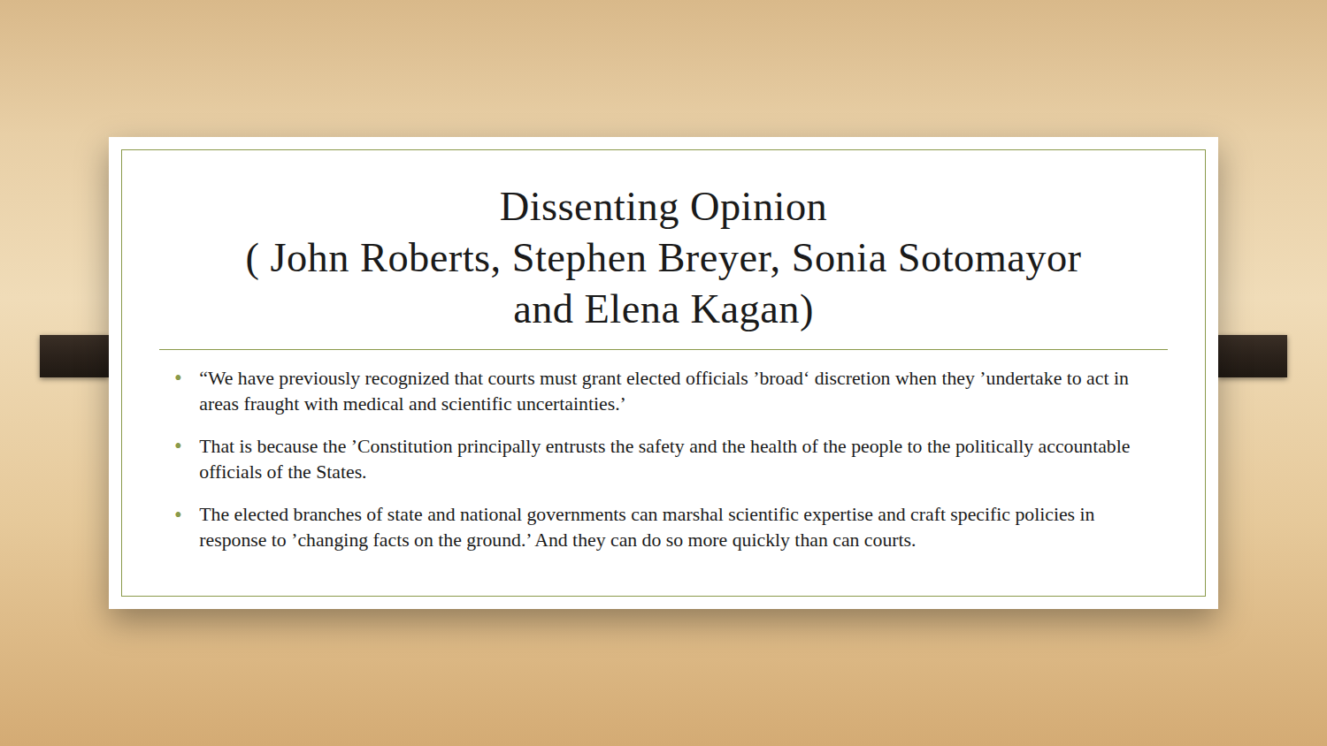Dissenting Opinion ( John Roberts, Stephen Breyer, Sonia Sotomayor and Elena Kagan)
“We have previously recognized that courts must grant elected officials ’broad‘ discretion when they ’undertake to act in areas fraught with medical and scientific uncertainties.’
That is because the ’Constitution principally entrusts the safety and the health of the people to the politically accountable officials of the States.
The elected branches of state and national governments can marshal scientific expertise and craft specific policies in response to ’changing facts on the ground.’ And they can do so more quickly than can courts.